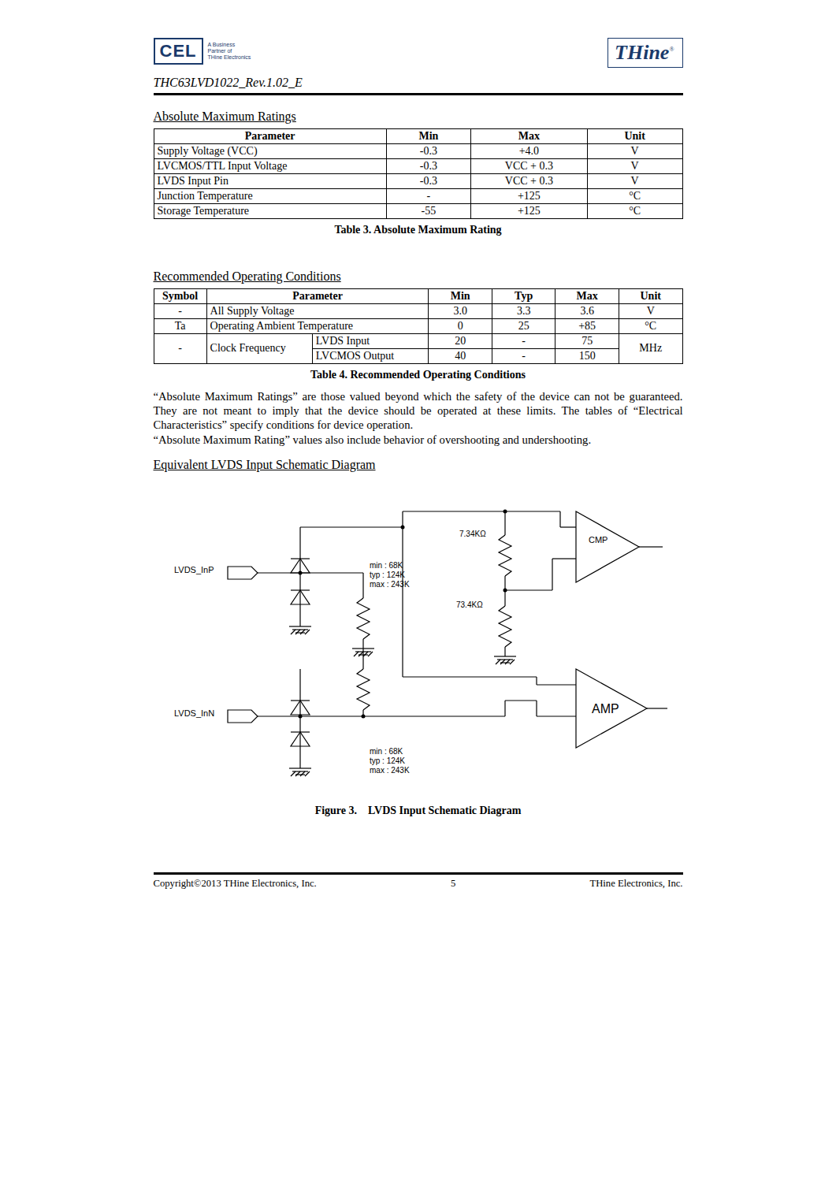CEL
A Business
Partner of
THine Electronics
THine®
THC63LVD1022_Rev.1.02_E
Absolute Maximum Ratings
| Parameter | Min | Max | Unit |
| --- | --- | --- | --- |
| Supply Voltage (VCC) | -0.3 | +4.0 | V |
| LVCMOS/TTL Input Voltage | -0.3 | VCC + 0.3 | V |
| LVDS Input Pin | -0.3 | VCC + 0.3 | V |
| Junction Temperature | - | +125 | °C |
| Storage Temperature | -55 | +125 | °C |
Table 3. Absolute Maximum Rating
Recommended Operating Conditions
| Symbol | Parameter | Min | Typ | Max | Unit |
| --- | --- | --- | --- | --- | --- |
| - | All Supply Voltage | 3.0 | 3.3 | 3.6 | V |
| Ta | Operating Ambient Temperature | 0 | 25 | +85 | °C |
| - | Clock Frequency | LVDS Input | 20 | - | 75 | MHz |
| LVCMOS Output | 40 | - | 150 |
Table 4. Recommended Operating Conditions
“Absolute Maximum Ratings” are those valued beyond which the safety of the device can not be guaranteed. They are not meant to imply that the device should be operated at these limits. The tables of “Electrical Characteristics” specify conditions for device operation.
“Absolute Maximum Rating” values also include behavior of overshooting and undershooting.
Equivalent LVDS Input Schematic Diagram
LVDS_InP min : 68K typ : 124K max : 243K 7.34KΩ 73.4KΩ CMP LVDS_InN min : 68K typ : 124K max : 243K AMP
Figure 3. LVDS Input Schematic Diagram
Copyright©2013 THine Electronics, Inc.
5
THine Electronics, Inc.